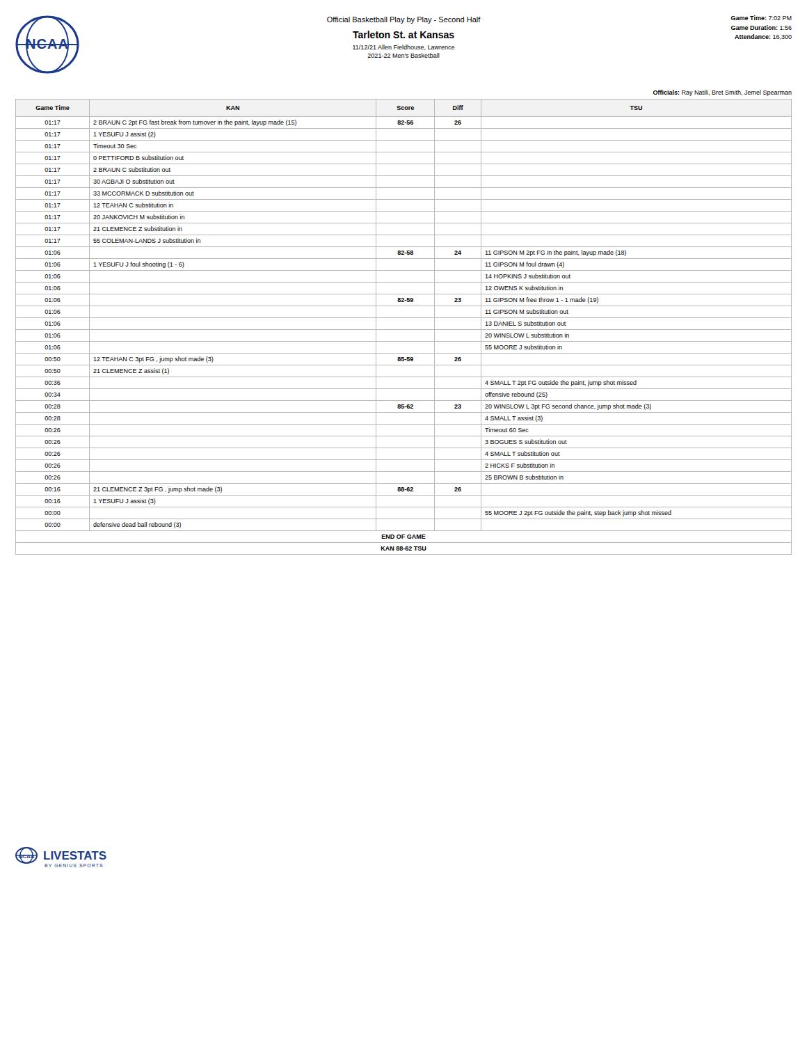NCAA
Official Basketball Play by Play - Second Half
Tarleton St. at Kansas
11/12/21 Allen Fieldhouse, Lawrence
2021-22 Men's Basketball
Game Time: 7:02 PM
Game Duration: 1:56
Attendance: 16,300
Officials: Ray Natili, Bret Smith, Jemel Spearman
| Game Time | KAN | Score | Diff | TSU |
| --- | --- | --- | --- | --- |
| 01:17 | 2 BRAUN C 2pt FG fast break from turnover in the paint, layup made (15) | 82-56 | 26 | |
| 01:17 | 1 YESUFU J assist (2) | | | |
| 01:17 | Timeout 30 Sec | | | |
| 01:17 | 0 PETTIFORD B substitution out | | | |
| 01:17 | 2 BRAUN C substitution out | | | |
| 01:17 | 30 AGBAJI O substitution out | | | |
| 01:17 | 33 MCCORMACK D substitution out | | | |
| 01:17 | 12 TEAHAN C substitution in | | | |
| 01:17 | 20 JANKOVICH M substitution in | | | |
| 01:17 | 21 CLEMENCE Z substitution in | | | |
| 01:17 | 55 COLEMAN-LANDS J substitution in | | | |
| 01:06 | | 82-58 | 24 | 11 GIPSON M 2pt FG in the paint, layup made (18) |
| 01:06 | 1 YESUFU J foul shooting (1 - 6) | | | 11 GIPSON M foul drawn (4) |
| 01:06 | | | | 14 HOPKINS J substitution out |
| 01:06 | | | | 12 OWENS K substitution in |
| 01:06 | | 82-59 | 23 | 11 GIPSON M free throw 1 - 1 made (19) |
| 01:06 | | | | 11 GIPSON M substitution out |
| 01:06 | | | | 13 DANIEL S substitution out |
| 01:06 | | | | 20 WINSLOW L substitution in |
| 01:06 | | | | 55 MOORE J substitution in |
| 00:50 | 12 TEAHAN C 3pt FG , jump shot made (3) | 85-59 | 26 | |
| 00:50 | 21 CLEMENCE Z assist (1) | | | |
| 00:36 | | | | 4 SMALL T 2pt FG outside the paint, jump shot missed |
| 00:34 | | | | offensive rebound (25) |
| 00:28 | | 85-62 | 23 | 20 WINSLOW L 3pt FG second chance, jump shot made (3) |
| 00:28 | | | | 4 SMALL T assist (3) |
| 00:26 | | | | Timeout 60 Sec |
| 00:26 | | | | 3 BOGUES S substitution out |
| 00:26 | | | | 4 SMALL T substitution out |
| 00:26 | | | | 2 HICKS F substitution in |
| 00:26 | | | | 25 BROWN B substitution in |
| 00:16 | 21 CLEMENCE Z 3pt FG , jump shot made (3) | 88-62 | 26 | |
| 00:16 | 1 YESUFU J assist (3) | | | |
| 00:00 | | | | 55 MOORE J 2pt FG outside the paint, step back jump shot missed |
| 00:00 | defensive dead ball rebound (3) | | | |
| END OF GAME |
| KAN 88-62 TSU |
NCAA LIVESTATS BY GENIUS SPORTS